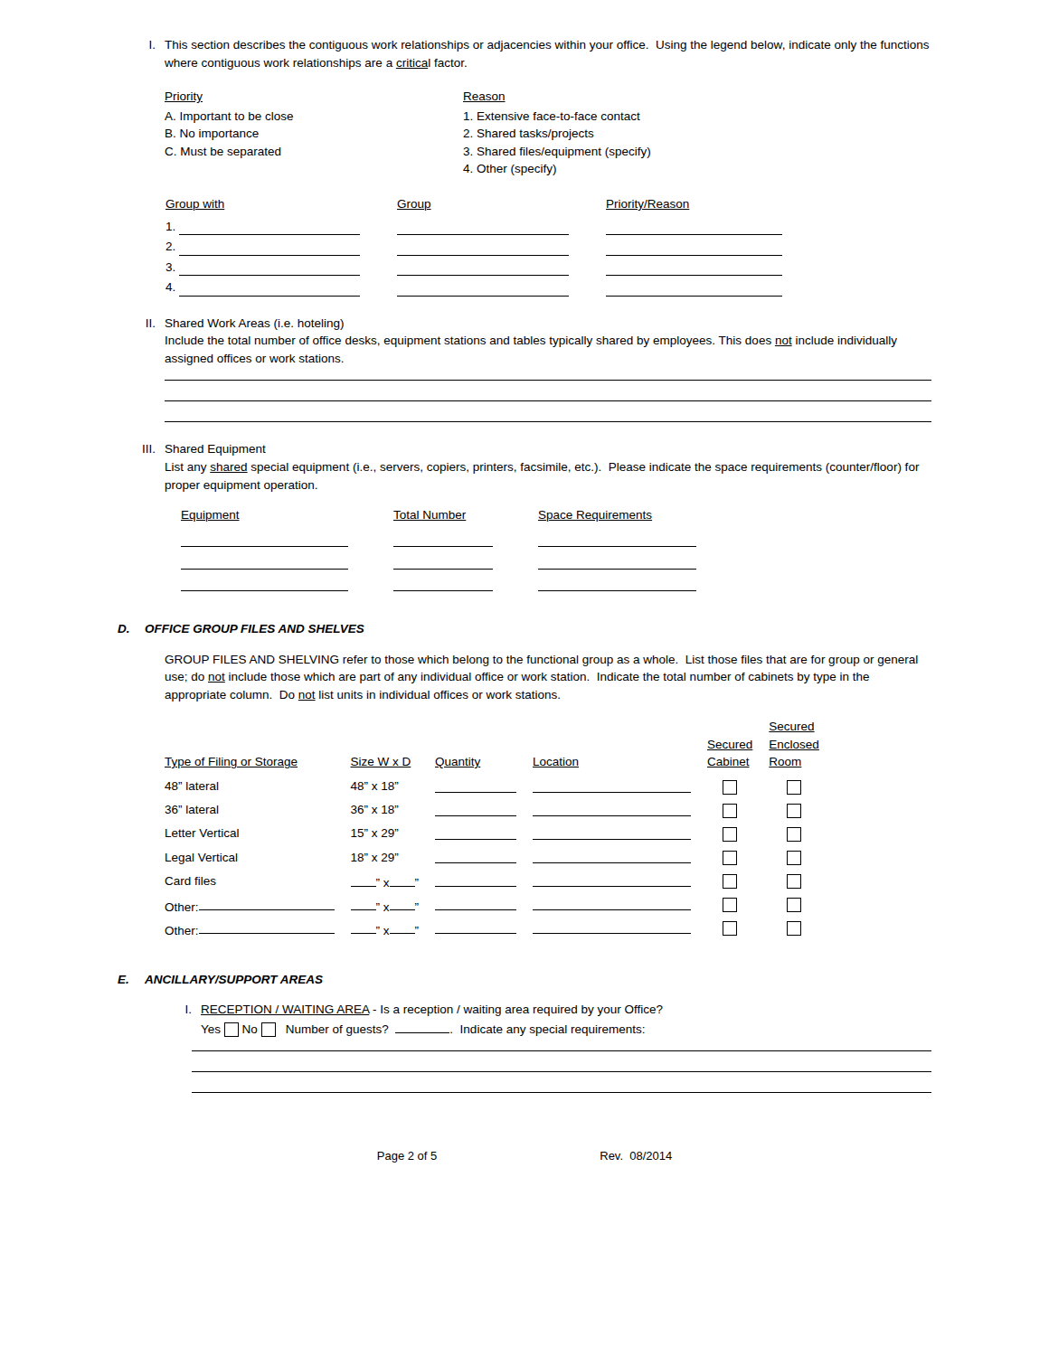I.
This section describes the contiguous work relationships or adjacencies within your office. Using the legend below, indicate only the functions where contiguous work relationships are a critical factor.
Priority
A. Important to be close
B. No importance
C. Must be separated
Reason
1. Extensive face-to-face contact
2. Shared tasks/projects
3. Shared files/equipment (specify)
4. Other (specify)
| Group with | Group | Priority/Reason |
| --- | --- | --- |
| 1. | | |
| 2. | | |
| 3. | | |
| 4. | | |
II.
Shared Work Areas (i.e. hoteling)
Include the total number of office desks, equipment stations and tables typically shared by employees. This does not include individually assigned offices or work stations.
III.
Shared Equipment
List any shared special equipment (i.e., servers, copiers, printers, facsimile, etc.). Please indicate the space requirements (counter/floor) for proper equipment operation.
| Equipment | Total Number | Space Requirements |
| --- | --- | --- |
D. OFFICE GROUP FILES AND SHELVES
GROUP FILES AND SHELVING refer to those which belong to the functional group as a whole. List those files that are for group or general use; do not include those which are part of any individual office or work station. Indicate the total number of cabinets by type in the appropriate column. Do not list units in individual offices or work stations.
| Type of Filing or Storage | Size W x D | Quantity | Location | Secured Cabinet | Secured Enclosed Room |
| --- | --- | --- | --- | --- | --- |
| 48” lateral | 48” x 18” | | | | |
| 36” lateral | 36” x 18” | | | | |
| Letter Vertical | 15” x 29” | | | | |
| Legal Vertical | 18” x 29” | | | | |
| Card files | ” x ” | | | | |
| Other: | ” x ” | | | | |
| Other: | ” x ” | | | | |
E. ANCILLARY/SUPPORT AREAS
I.
RECEPTION / WAITING AREA - Is a reception / waiting area required by your Office?
Yes No Number of guests? . Indicate any special requirements:
Page 2 of 5 Rev. 08/2014